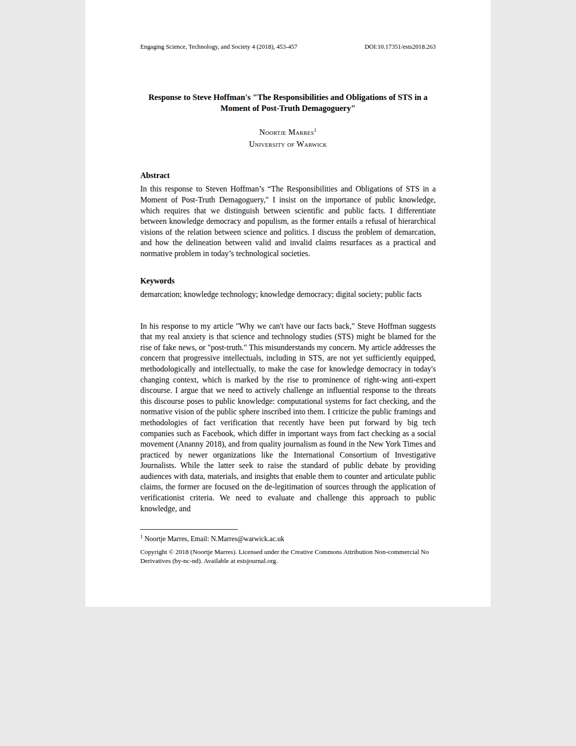Engaging Science, Technology, and Society 4 (2018), 453-457
DOI:10.17351/ests2018.263
Response to Steve Hoffman's "The Responsibilities and Obligations of STS in a Moment of Post-Truth Demagoguery"
Noortje Marres1
University of Warwick
Abstract
In this response to Steven Hoffman’s “The Responsibilities and Obligations of STS in a Moment of Post-Truth Demagoguery," I insist on the importance of public knowledge, which requires that we distinguish between scientific and public facts. I differentiate between knowledge democracy and populism, as the former entails a refusal of hierarchical visions of the relation between science and politics. I discuss the problem of demarcation, and how the delineation between valid and invalid claims resurfaces as a practical and normative problem in today’s technological societies.
Keywords
demarcation; knowledge technology; knowledge democracy; digital society; public facts
In his response to my article "Why we can't have our facts back," Steve Hoffman suggests that my real anxiety is that science and technology studies (STS) might be blamed for the rise of fake news, or "post-truth." This misunderstands my concern. My article addresses the concern that progressive intellectuals, including in STS, are not yet sufficiently equipped, methodologically and intellectually, to make the case for knowledge democracy in today's changing context, which is marked by the rise to prominence of right-wing anti-expert discourse. I argue that we need to actively challenge an influential response to the threats this discourse poses to public knowledge: computational systems for fact checking, and the normative vision of the public sphere inscribed into them. I criticize the public framings and methodologies of fact verification that recently have been put forward by big tech companies such as Facebook, which differ in important ways from fact checking as a social movement (Ananny 2018), and from quality journalism as found in the New York Times and practiced by newer organizations like the International Consortium of Investigative Journalists. While the latter seek to raise the standard of public debate by providing audiences with data, materials, and insights that enable them to counter and articulate public claims, the former are focused on the de-legitimation of sources through the application of verificationist criteria. We need to evaluate and challenge this approach to public knowledge, and
1 Noortje Marres, Email: N.Marres@warwick.ac.uk
Copyright © 2018 (Noortje Marres). Licensed under the Creative Commons Attribution Non-commercial No Derivatives (by-nc-nd). Available at estsjournal.org.